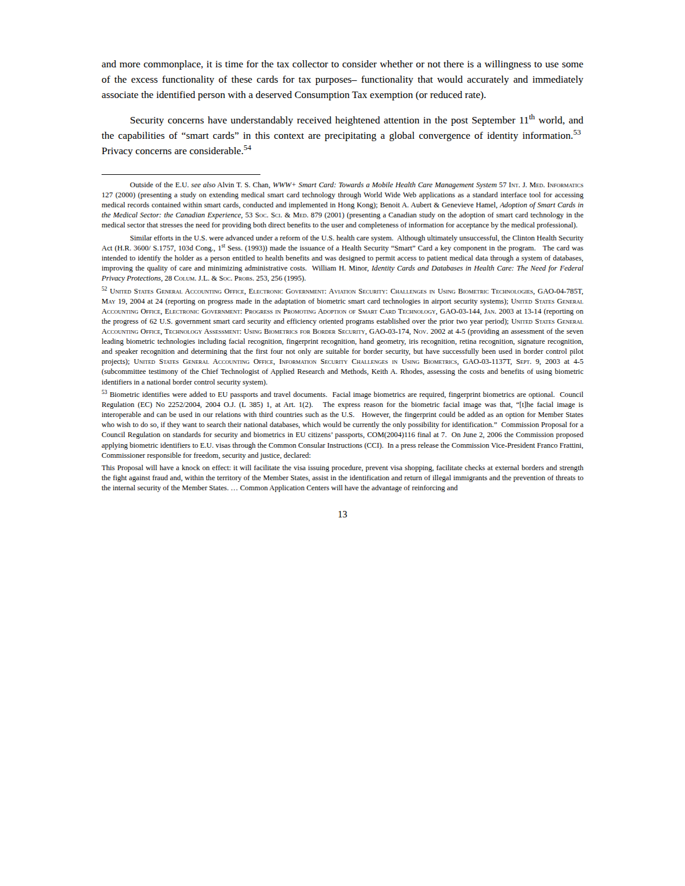and more commonplace, it is time for the tax collector to consider whether or not there is a willingness to use some of the excess functionality of these cards for tax purposes– functionality that would accurately and immediately associate the identified person with a deserved Consumption Tax exemption (or reduced rate).
Security concerns have understandably received heightened attention in the post September 11th world, and the capabilities of “smart cards” in this context are precipitating a global convergence of identity information.53 Privacy concerns are considerable.54
Outside of the E.U. see also Alvin T. S. Chan, WWW+ Smart Card: Towards a Mobile Health Care Management System 57 Int. J. Med. Informatics 127 (2000) (presenting a study on extending medical smart card technology through World Wide Web applications as a standard interface tool for accessing medical records contained within smart cards, conducted and implemented in Hong Kong); Benoit A. Aubert & Genevieve Hamel, Adoption of Smart Cards in the Medical Sector: the Canadian Experience, 53 Soc. Sci. & Med. 879 (2001) (presenting a Canadian study on the adoption of smart card technology in the medical sector that stresses the need for providing both direct benefits to the user and completeness of information for acceptance by the medical professional).
Similar efforts in the U.S. were advanced under a reform of the U.S. health care system. Although ultimately unsuccessful, the Clinton Health Security Act (H.R. 3600/ S.1757, 103d Cong., 1st Sess. (1993)) made the issuance of a Health Security “Smart” Card a key component in the program. The card was intended to identify the holder as a person entitled to health benefits and was designed to permit access to patient medical data through a system of databases, improving the quality of care and minimizing administrative costs. William H. Minor, Identity Cards and Databases in Health Care: The Need for Federal Privacy Protections, 28 Colum. J.L. & Soc. Probs. 253, 256 (1995).
52 United States General Accounting Office, Electronic Government: Aviation Security: Challenges in Using Biometric Technologies, GAO-04-785T, May 19, 2004 at 24 (reporting on progress made in the adaptation of biometric smart card technologies in airport security systems); United States General Accounting Office, Electronic Government: Progress in Promoting Adoption of Smart Card Technology, GAO-03-144, Jan. 2003 at 13-14 (reporting on the progress of 62 U.S. government smart card security and efficiency oriented programs established over the prior two year period); United States General Accounting Office, Technology Assessment: Using Biometrics for Border Security, GAO-03-174, Nov. 2002 at 4-5 (providing an assessment of the seven leading biometric technologies including facial recognition, fingerprint recognition, hand geometry, iris recognition, retina recognition, signature recognition, and speaker recognition and determining that the first four not only are suitable for border security, but have successfully been used in border control pilot projects); United States General Accounting Office, Information Security Challenges in Using Biometrics, GAO-03-1137T, Sept. 9, 2003 at 4-5 (subcommittee testimony of the Chief Technologist of Applied Research and Methods, Keith A. Rhodes, assessing the costs and benefits of using biometric identifiers in a national border control security system).
53 Biometric identifies were added to EU passports and travel documents. Facial image biometrics are required, fingerprint biometrics are optional. Council Regulation (EC) No 2252/2004, 2004 O.J. (L 385) 1, at Art. 1(2). The express reason for the biometric facial image was that, “[t]he facial image is interoperable and can be used in our relations with third countries such as the U.S. However, the fingerprint could be added as an option for Member States who wish to do so, if they want to search their national databases, which would be currently the only possibility for identification.” Commission Proposal for a Council Regulation on standards for security and biometrics in EU citizens’ passports, COM(2004)116 final at 7. On June 2, 2006 the Commission proposed applying biometric identifiers to E.U. visas through the Common Consular Instructions (CCI). In a press release the Commission Vice-President Franco Frattini, Commissioner responsible for freedom, security and justice, declared:
This Proposal will have a knock on effect: it will facilitate the visa issuing procedure, prevent visa shopping, facilitate checks at external borders and strength the fight against fraud and, within the territory of the Member States, assist in the identification and return of illegal immigrants and the prevention of threats to the internal security of the Member States. … Common Application Centers will have the advantage of reinforcing and
13